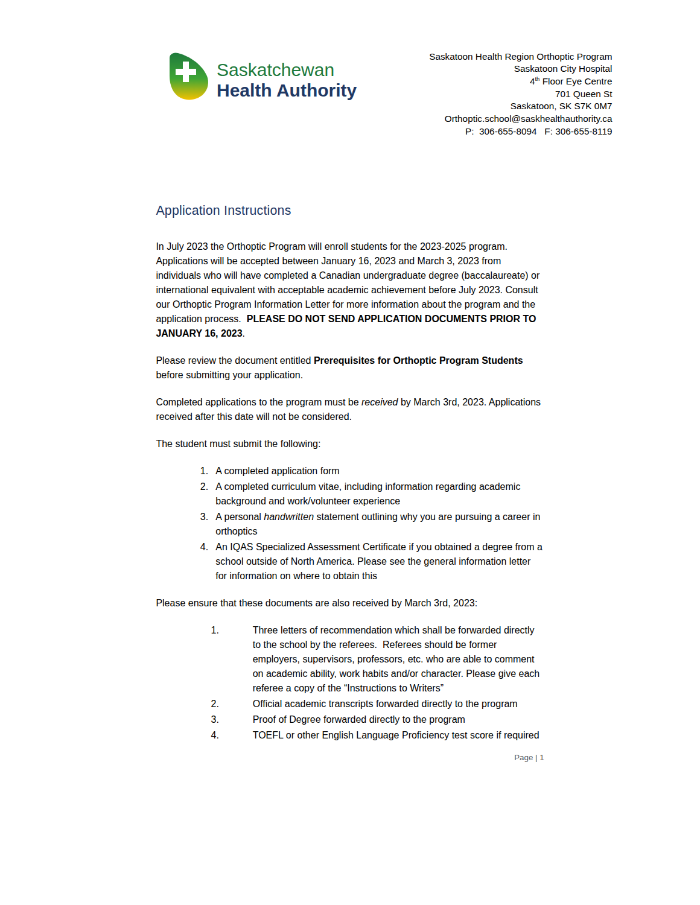Saskatchewan Health Authority Saskatchewan Health Authority
Saskatoon Health Region Orthoptic Program
Saskatoon City Hospital
4th Floor Eye Centre
701 Queen St
Saskatoon, SK S7K 0M7
Orthoptic.school@saskhealthauthority.ca
P: 306-655-8094 F: 306-655-8119
Application Instructions
In July 2023 the Orthoptic Program will enroll students for the 2023-2025 program. Applications will be accepted between January 16, 2023 and March 3, 2023 from individuals who will have completed a Canadian undergraduate degree (baccalaureate) or international equivalent with acceptable academic achievement before July 2023. Consult our Orthoptic Program Information Letter for more information about the program and the application process. PLEASE DO NOT SEND APPLICATION DOCUMENTS PRIOR TO JANUARY 16, 2023.
Please review the document entitled Prerequisites for Orthoptic Program Students before submitting your application.
Completed applications to the program must be received by March 3rd, 2023. Applications received after this date will not be considered.
The student must submit the following:
A completed application form
A completed curriculum vitae, including information regarding academic background and work/volunteer experience
A personal handwritten statement outlining why you are pursuing a career in orthoptics
An IQAS Specialized Assessment Certificate if you obtained a degree from a school outside of North America. Please see the general information letter for information on where to obtain this
Please ensure that these documents are also received by March 3rd, 2023:
Three letters of recommendation which shall be forwarded directly to the school by the referees. Referees should be former employers, supervisors, professors, etc. who are able to comment on academic ability, work habits and/or character. Please give each referee a copy of the “Instructions to Writers”
Official academic transcripts forwarded directly to the program
Proof of Degree forwarded directly to the program
TOEFL or other English Language Proficiency test score if required
Page | 1